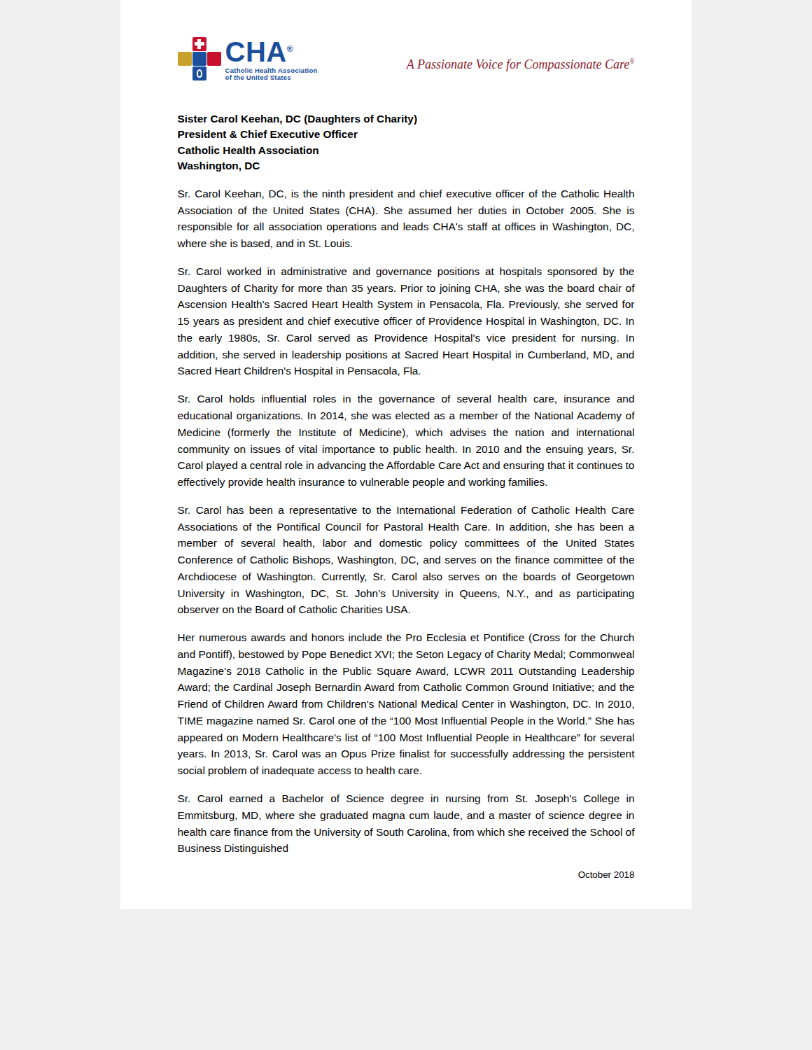CHA®
Catholic Health Association
of the United States
A Passionate Voice for Compassionate Care®
Sister Carol Keehan, DC (Daughters of Charity) President & Chief Executive Officer Catholic Health Association Washington, DC
Sr. Carol Keehan, DC, is the ninth president and chief executive officer of the Catholic Health Association of the United States (CHA). She assumed her duties in October 2005. She is responsible for all association operations and leads CHA's staff at offices in Washington, DC, where she is based, and in St. Louis.
Sr. Carol worked in administrative and governance positions at hospitals sponsored by the Daughters of Charity for more than 35 years. Prior to joining CHA, she was the board chair of Ascension Health's Sacred Heart Health System in Pensacola, Fla. Previously, she served for 15 years as president and chief executive officer of Providence Hospital in Washington, DC. In the early 1980s, Sr. Carol served as Providence Hospital's vice president for nursing. In addition, she served in leadership positions at Sacred Heart Hospital in Cumberland, MD, and Sacred Heart Children's Hospital in Pensacola, Fla.
Sr. Carol holds influential roles in the governance of several health care, insurance and educational organizations. In 2014, she was elected as a member of the National Academy of Medicine (formerly the Institute of Medicine), which advises the nation and international community on issues of vital importance to public health. In 2010 and the ensuing years, Sr. Carol played a central role in advancing the Affordable Care Act and ensuring that it continues to effectively provide health insurance to vulnerable people and working families.
Sr. Carol has been a representative to the International Federation of Catholic Health Care Associations of the Pontifical Council for Pastoral Health Care. In addition, she has been a member of several health, labor and domestic policy committees of the United States Conference of Catholic Bishops, Washington, DC, and serves on the finance committee of the Archdiocese of Washington. Currently, Sr. Carol also serves on the boards of Georgetown University in Washington, DC, St. John’s University in Queens, N.Y., and as participating observer on the Board of Catholic Charities USA.
Her numerous awards and honors include the Pro Ecclesia et Pontifice (Cross for the Church and Pontiff), bestowed by Pope Benedict XVI; the Seton Legacy of Charity Medal; Commonweal Magazine’s 2018 Catholic in the Public Square Award, LCWR 2011 Outstanding Leadership Award; the Cardinal Joseph Bernardin Award from Catholic Common Ground Initiative; and the Friend of Children Award from Children's National Medical Center in Washington, DC. In 2010, TIME magazine named Sr. Carol one of the “100 Most Influential People in the World.” She has appeared on Modern Healthcare's list of “100 Most Influential People in Healthcare” for several years. In 2013, Sr. Carol was an Opus Prize finalist for successfully addressing the persistent social problem of inadequate access to health care.
Sr. Carol earned a Bachelor of Science degree in nursing from St. Joseph's College in Emmitsburg, MD, where she graduated magna cum laude, and a master of science degree in health care finance from the University of South Carolina, from which she received the School of Business Distinguished
October 2018